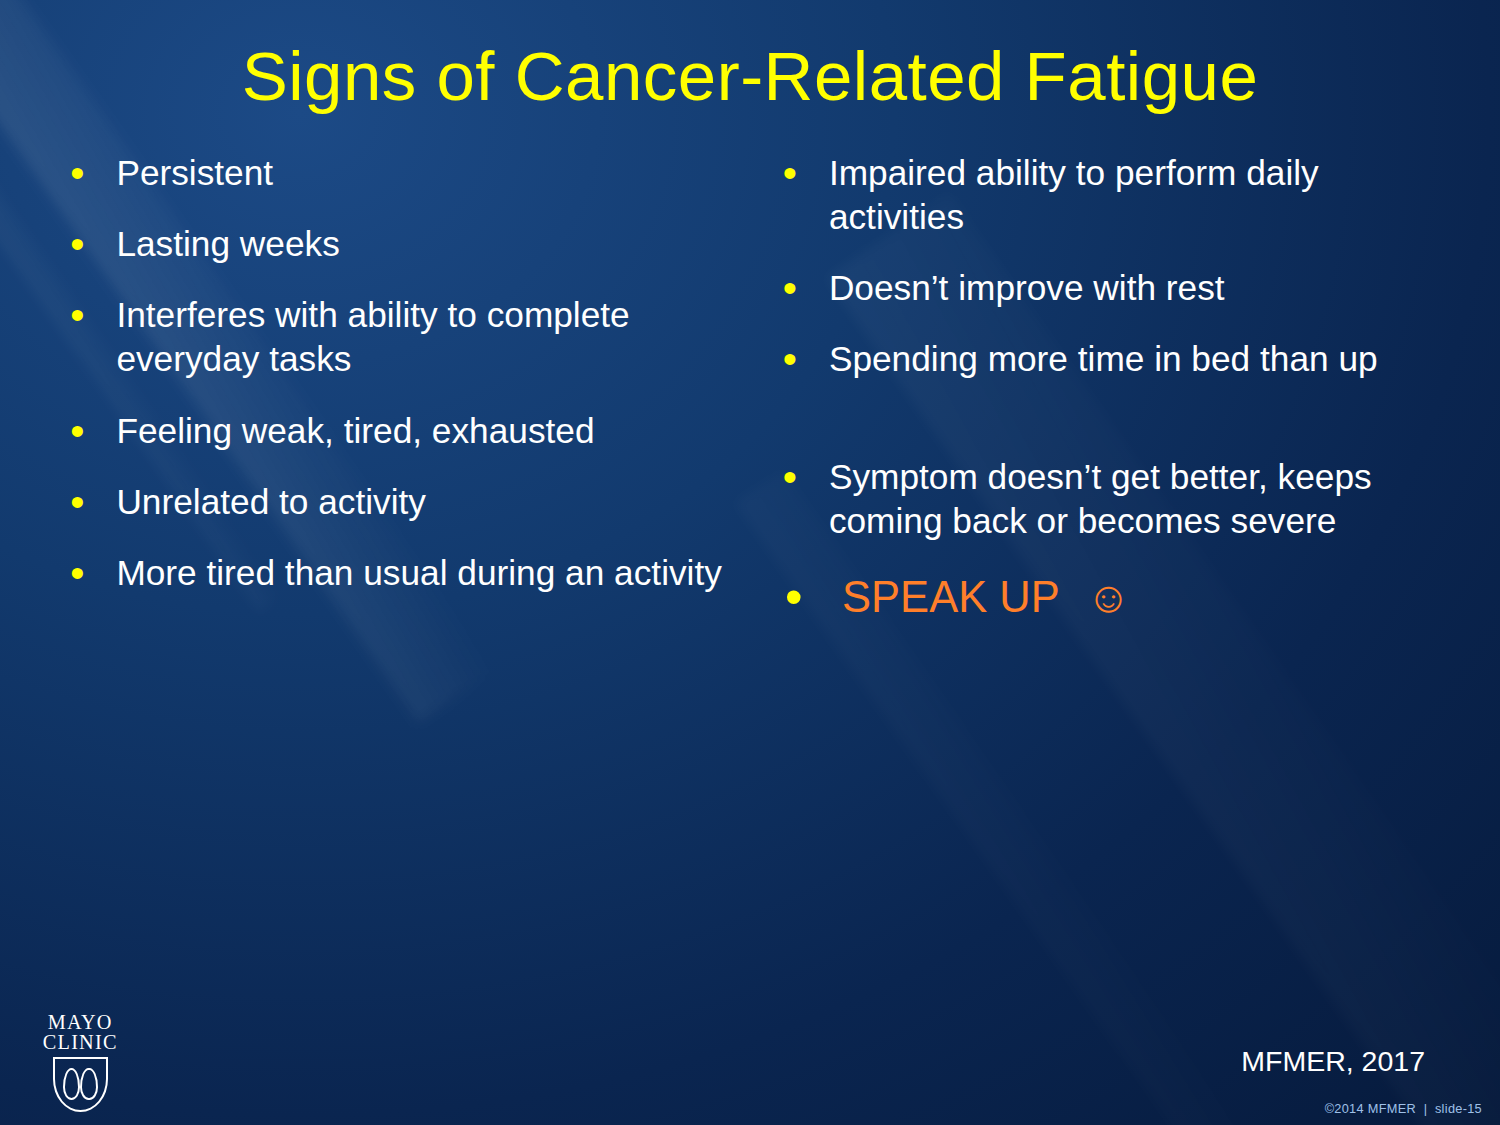Signs of Cancer-Related Fatigue
Persistent
Lasting weeks
Interferes with ability to complete everyday tasks
Feeling weak, tired, exhausted
Unrelated to activity
More tired than usual during an activity
Impaired ability to perform daily activities
Doesn’t improve with rest
Spending more time in bed than up
Symptom doesn’t get better, keeps coming back or becomes severe
SPEAK UP ☺
MFMER, 2017
MAYO CLINIC
©2014 MFMER | slide-15